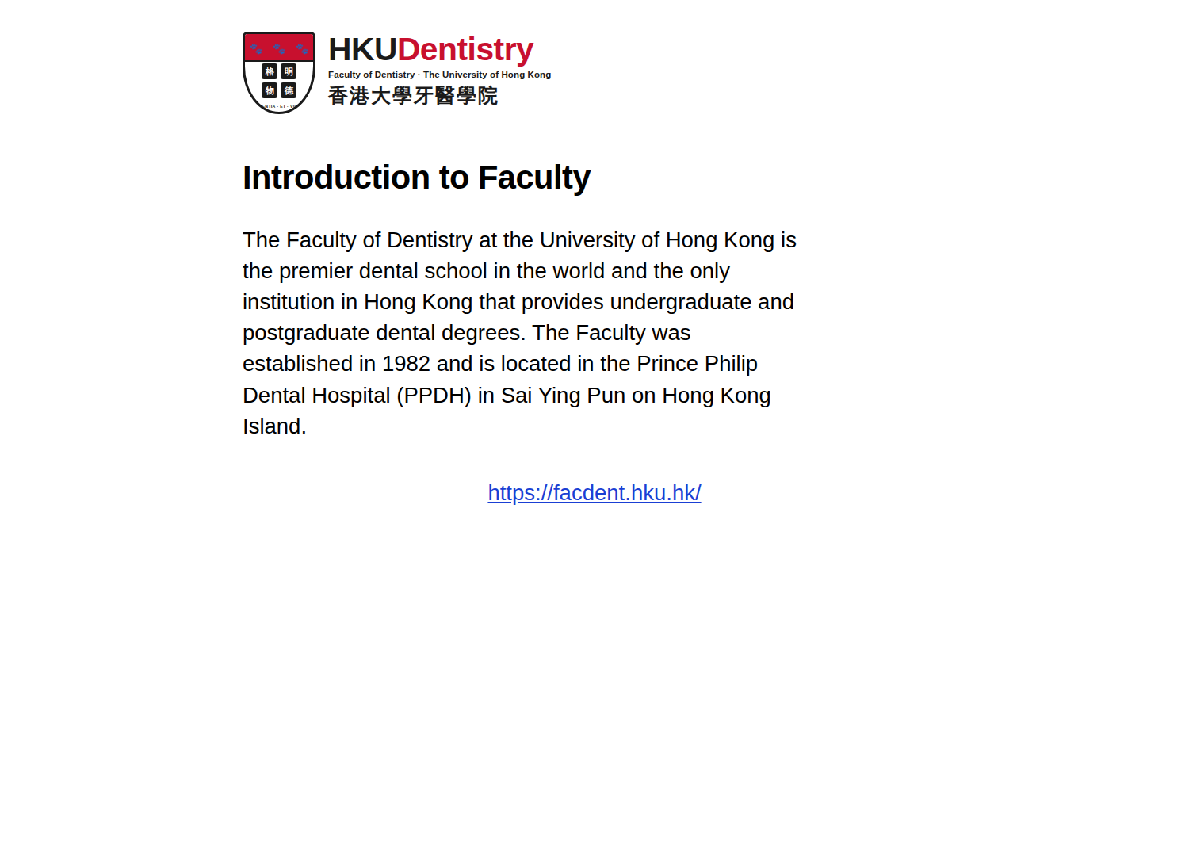🐾🐾🐾
格明
物德
SAPIENTIA · ET · VIRTUS
HKUDentistry
Faculty of Dentistry · The University of Hong Kong
香港大學牙醫學院
Introduction to Faculty
The Faculty of Dentistry at the University of Hong Kong is the premier dental school in the world and the only institution in Hong Kong that provides undergraduate and postgraduate dental degrees. The Faculty was established in 1982 and is located in the Prince Philip Dental Hospital (PPDH) in Sai Ying Pun on Hong Kong Island.
https://facdent.hku.hk/